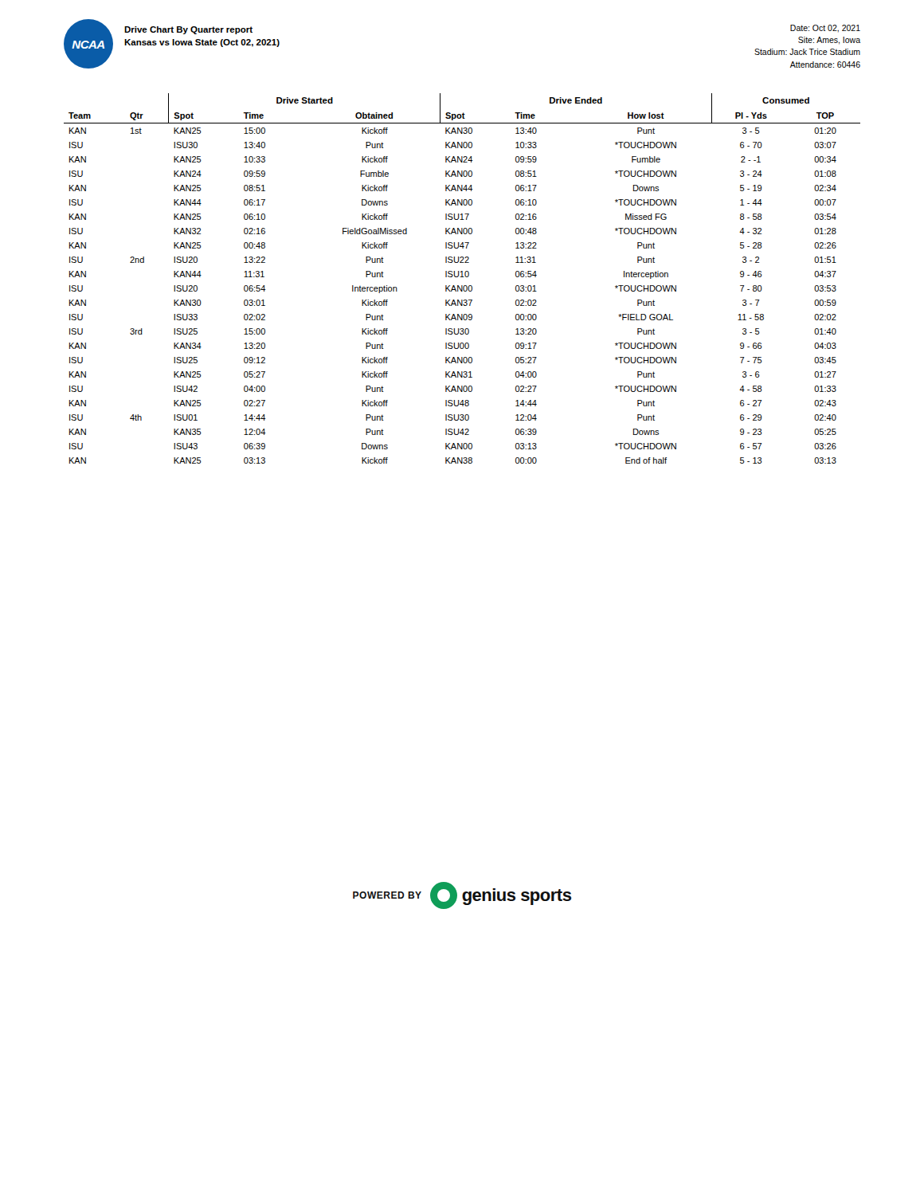NCAA
Drive Chart By Quarter report
Kansas vs Iowa State (Oct 02, 2021)
Date: Oct 02, 2021
Site: Ames, Iowa
Stadium: Jack Trice Stadium
Attendance: 60446
| | | Drive Started | Drive Ended | Consumed |
| --- | --- | --- | --- | --- |
| Team | Qtr | Spot | Time | Obtained | Spot | Time | How lost | Pl - Yds | TOP |
| KAN | 1st | KAN25 | 15:00 | Kickoff | KAN30 | 13:40 | Punt | 3 - 5 | 01:20 |
| ISU | | ISU30 | 13:40 | Punt | KAN00 | 10:33 | *TOUCHDOWN | 6 - 70 | 03:07 |
| KAN | | KAN25 | 10:33 | Kickoff | KAN24 | 09:59 | Fumble | 2 - -1 | 00:34 |
| ISU | | KAN24 | 09:59 | Fumble | KAN00 | 08:51 | *TOUCHDOWN | 3 - 24 | 01:08 |
| KAN | | KAN25 | 08:51 | Kickoff | KAN44 | 06:17 | Downs | 5 - 19 | 02:34 |
| ISU | | KAN44 | 06:17 | Downs | KAN00 | 06:10 | *TOUCHDOWN | 1 - 44 | 00:07 |
| KAN | | KAN25 | 06:10 | Kickoff | ISU17 | 02:16 | Missed FG | 8 - 58 | 03:54 |
| ISU | | KAN32 | 02:16 | FieldGoalMissed | KAN00 | 00:48 | *TOUCHDOWN | 4 - 32 | 01:28 |
| KAN | | KAN25 | 00:48 | Kickoff | ISU47 | 13:22 | Punt | 5 - 28 | 02:26 |
| ISU | 2nd | ISU20 | 13:22 | Punt | ISU22 | 11:31 | Punt | 3 - 2 | 01:51 |
| KAN | | KAN44 | 11:31 | Punt | ISU10 | 06:54 | Interception | 9 - 46 | 04:37 |
| ISU | | ISU20 | 06:54 | Interception | KAN00 | 03:01 | *TOUCHDOWN | 7 - 80 | 03:53 |
| KAN | | KAN30 | 03:01 | Kickoff | KAN37 | 02:02 | Punt | 3 - 7 | 00:59 |
| ISU | | ISU33 | 02:02 | Punt | KAN09 | 00:00 | *FIELD GOAL | 11 - 58 | 02:02 |
| ISU | 3rd | ISU25 | 15:00 | Kickoff | ISU30 | 13:20 | Punt | 3 - 5 | 01:40 |
| KAN | | KAN34 | 13:20 | Punt | ISU00 | 09:17 | *TOUCHDOWN | 9 - 66 | 04:03 |
| ISU | | ISU25 | 09:12 | Kickoff | KAN00 | 05:27 | *TOUCHDOWN | 7 - 75 | 03:45 |
| KAN | | KAN25 | 05:27 | Kickoff | KAN31 | 04:00 | Punt | 3 - 6 | 01:27 |
| ISU | | ISU42 | 04:00 | Punt | KAN00 | 02:27 | *TOUCHDOWN | 4 - 58 | 01:33 |
| KAN | | KAN25 | 02:27 | Kickoff | ISU48 | 14:44 | Punt | 6 - 27 | 02:43 |
| ISU | 4th | ISU01 | 14:44 | Punt | ISU30 | 12:04 | Punt | 6 - 29 | 02:40 |
| KAN | | KAN35 | 12:04 | Punt | ISU42 | 06:39 | Downs | 9 - 23 | 05:25 |
| ISU | | ISU43 | 06:39 | Downs | KAN00 | 03:13 | *TOUCHDOWN | 6 - 57 | 03:26 |
| KAN | | KAN25 | 03:13 | Kickoff | KAN38 | 00:00 | End of half | 5 - 13 | 03:13 |
POWERED BY genius sports